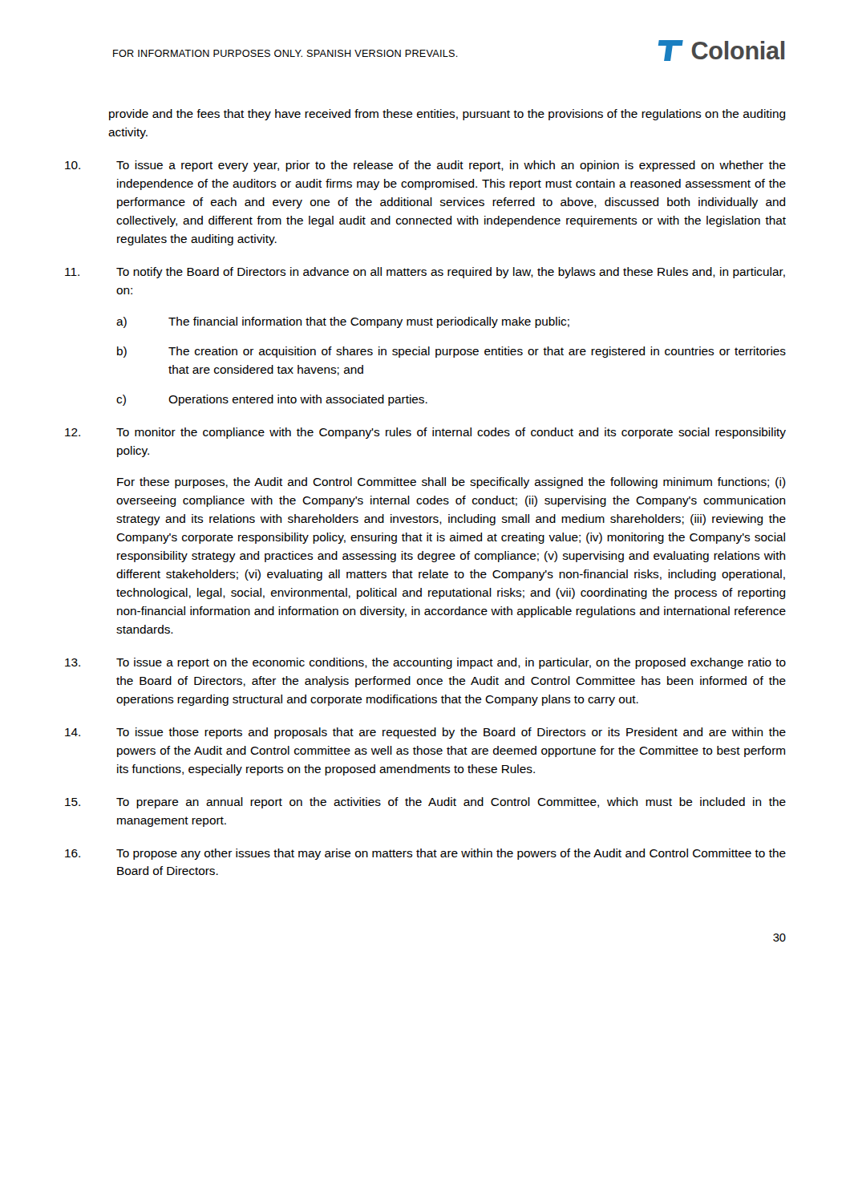FOR INFORMATION PURPOSES ONLY. SPANISH VERSION PREVAILS.
Colonial
provide and the fees that they have received from these entities, pursuant to the provisions of the regulations on the auditing activity.
10.
To issue a report every year, prior to the release of the audit report, in which an opinion is expressed on whether the independence of the auditors or audit firms may be compromised. This report must contain a reasoned assessment of the performance of each and every one of the additional services referred to above, discussed both individually and collectively, and different from the legal audit and connected with independence requirements or with the legislation that regulates the auditing activity.
11.
To notify the Board of Directors in advance on all matters as required by law, the bylaws and these Rules and, in particular, on:
a)
The financial information that the Company must periodically make public;
b)
The creation or acquisition of shares in special purpose entities or that are registered in countries or territories that are considered tax havens; and
c)
Operations entered into with associated parties.
12.
To monitor the compliance with the Company's rules of internal codes of conduct and its corporate social responsibility policy.
For these purposes, the Audit and Control Committee shall be specifically assigned the following minimum functions; (i) overseeing compliance with the Company's internal codes of conduct; (ii) supervising the Company's communication strategy and its relations with shareholders and investors, including small and medium shareholders; (iii) reviewing the Company's corporate responsibility policy, ensuring that it is aimed at creating value; (iv) monitoring the Company's social responsibility strategy and practices and assessing its degree of compliance; (v) supervising and evaluating relations with different stakeholders; (vi) evaluating all matters that relate to the Company's non-financial risks, including operational, technological, legal, social, environmental, political and reputational risks; and (vii) coordinating the process of reporting non-financial information and information on diversity, in accordance with applicable regulations and international reference standards.
13.
To issue a report on the economic conditions, the accounting impact and, in particular, on the proposed exchange ratio to the Board of Directors, after the analysis performed once the Audit and Control Committee has been informed of the operations regarding structural and corporate modifications that the Company plans to carry out.
14.
To issue those reports and proposals that are requested by the Board of Directors or its President and are within the powers of the Audit and Control committee as well as those that are deemed opportune for the Committee to best perform its functions, especially reports on the proposed amendments to these Rules.
15.
To prepare an annual report on the activities of the Audit and Control Committee, which must be included in the management report.
16.
To propose any other issues that may arise on matters that are within the powers of the Audit and Control Committee to the Board of Directors.
30